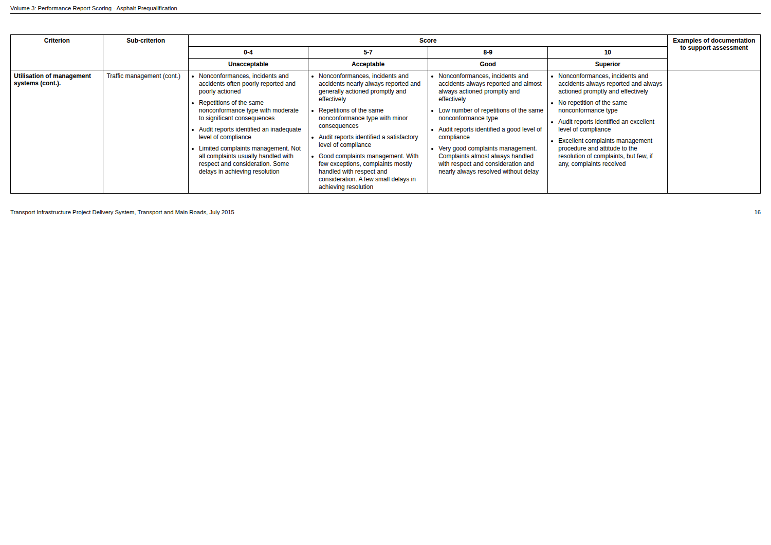Volume 3: Performance Report Scoring - Asphalt Prequalification
| Criterion | Sub-criterion | Score | Examples of documentation to support assessment |
| --- | --- | --- | --- |
| 0-4 | 5-7 | 8-9 | 10 |
| Unacceptable | Acceptable | Good | Superior |
| Utilisation of management systems (cont.). | Traffic management (cont.) | Nonconformances, incidents and accidents often poorly reported and poorly actioned Repetitions of the same nonconformance type with moderate to significant consequences Audit reports identified an inadequate level of compliance Limited complaints management. Not all complaints usually handled with respect and consideration. Some delays in achieving resolution | Nonconformances, incidents and accidents nearly always reported and generally actioned promptly and effectively Repetitions of the same nonconformance type with minor consequences Audit reports identified a satisfactory level of compliance Good complaints management. With few exceptions, complaints mostly handled with respect and consideration. A few small delays in achieving resolution | Nonconformances, incidents and accidents always reported and almost always actioned promptly and effectively Low number of repetitions of the same nonconformance type Audit reports identified a good level of compliance Very good complaints management. Complaints almost always handled with respect and consideration and nearly always resolved without delay | Nonconformances, incidents and accidents always reported and always actioned promptly and effectively No repetition of the same nonconformance type Audit reports identified an excellent level of compliance Excellent complaints management procedure and attitude to the resolution of complaints, but few, if any, complaints received | |
Transport Infrastructure Project Delivery System, Transport and Main Roads, July 2015 16